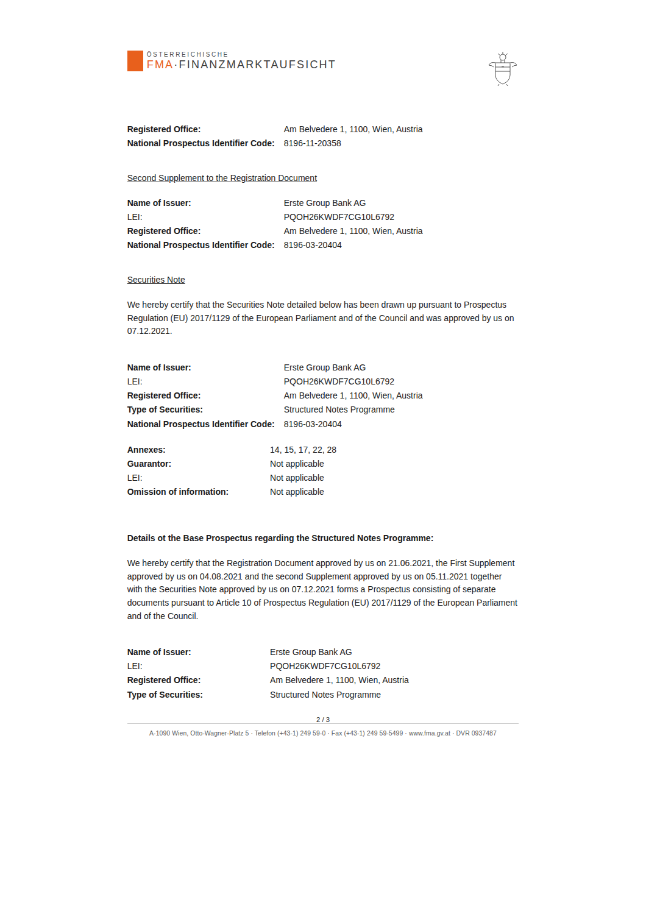ÖSTERREICHISCHE
FMA·FINANZMARKTAUFSICHT
| Registered Office: | Am Belvedere 1, 1100, Wien, Austria |
| National Prospectus Identifier Code: | 8196-11-20358 |
Second Supplement to the Registration Document
| Name of Issuer: | Erste Group Bank AG |
| LEI: | PQOH26KWDF7CG10L6792 |
| Registered Office: | Am Belvedere 1, 1100, Wien, Austria |
| National Prospectus Identifier Code: | 8196-03-20404 |
Securities Note
We hereby certify that the Securities Note detailed below has been drawn up pursuant to Prospectus Regulation (EU) 2017/1129 of the European Parliament and of the Council and was approved by us on 07.12.2021.
| Name of Issuer: | Erste Group Bank AG |
| LEI: | PQOH26KWDF7CG10L6792 |
| Registered Office: | Am Belvedere 1, 1100, Wien, Austria |
| Type of Securities: | Structured Notes Programme |
| National Prospectus Identifier Code: | 8196-03-20404 |
| Annexes: | 14, 15, 17, 22, 28 |
| Guarantor: | Not applicable |
| LEI: | Not applicable |
| Omission of information: | Not applicable |
Details ot the Base Prospectus regarding the Structured Notes Programme:
We hereby certify that the Registration Document approved by us on 21.06.2021, the First Supplement approved by us on 04.08.2021 and the second Supplement approved by us on 05.11.2021 together with the Securities Note approved by us on 07.12.2021 forms a Prospectus consisting of separate documents pursuant to Article 10 of Prospectus Regulation (EU) 2017/1129 of the European Parliament and of the Council.
| Name of Issuer: | Erste Group Bank AG |
| LEI: | PQOH26KWDF7CG10L6792 |
| Registered Office: | Am Belvedere 1, 1100, Wien, Austria |
| Type of Securities: | Structured Notes Programme |
2 / 3
A-1090 Wien, Otto-Wagner-Platz 5 · Telefon (+43-1) 249 59-0 · Fax (+43-1) 249 59-5499 · www.fma.gv.at · DVR 0937487